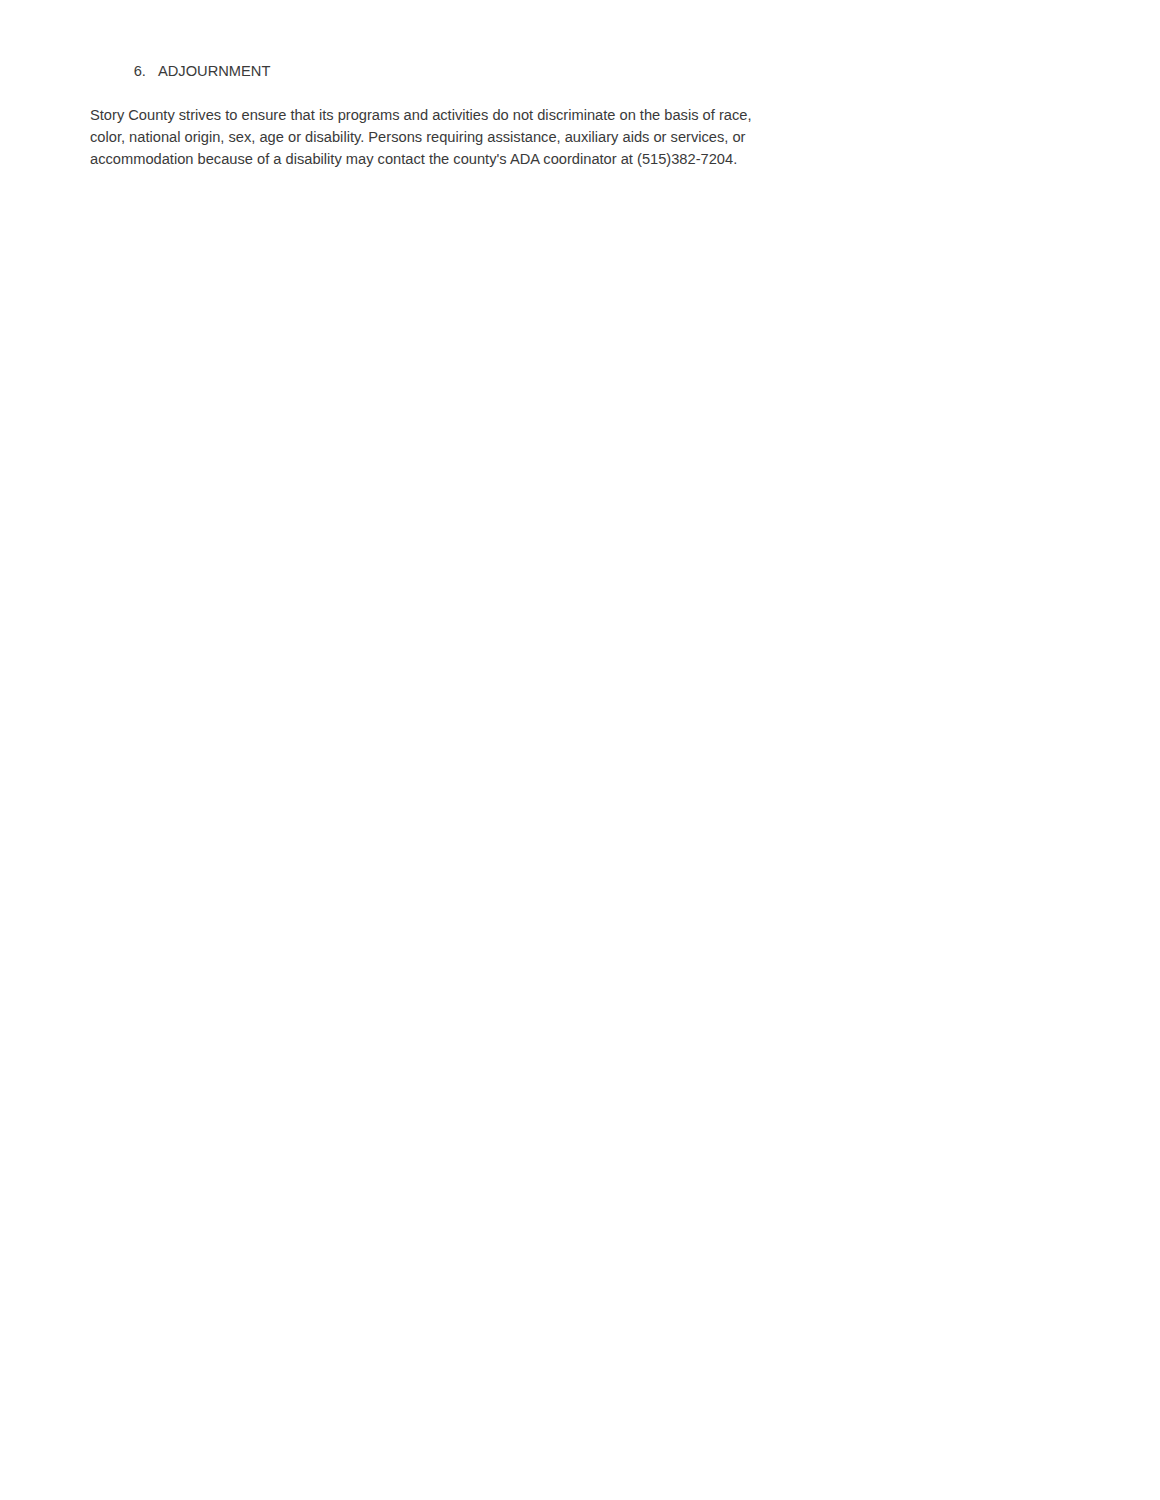ADJOURNMENT
Story County strives to ensure that its programs and activities do not discriminate on the basis of race, color, national origin, sex, age or disability. Persons requiring assistance, auxiliary aids or services, or accommodation because of a disability may contact the county's ADA coordinator at (515)382‑7204.